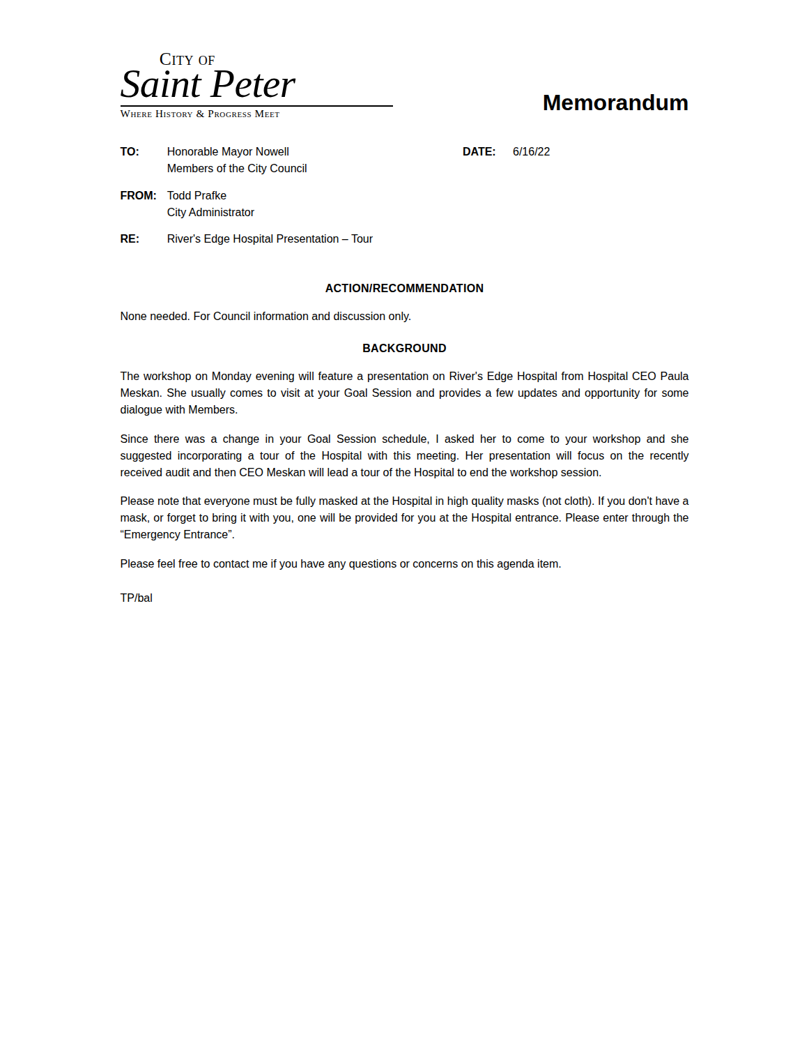City of
Saint Peter
Where History & Progress Meet
Memorandum
| TO: | Honorable Mayor Nowell Members of the City Council | DATE: | 6/16/22 |
| FROM: | Todd Prafke City Administrator |
| RE: | River's Edge Hospital Presentation – Tour |
ACTION/RECOMMENDATION
None needed. For Council information and discussion only.
BACKGROUND
The workshop on Monday evening will feature a presentation on River's Edge Hospital from Hospital CEO Paula Meskan. She usually comes to visit at your Goal Session and provides a few updates and opportunity for some dialogue with Members.
Since there was a change in your Goal Session schedule, I asked her to come to your workshop and she suggested incorporating a tour of the Hospital with this meeting. Her presentation will focus on the recently received audit and then CEO Meskan will lead a tour of the Hospital to end the workshop session.
Please note that everyone must be fully masked at the Hospital in high quality masks (not cloth). If you don't have a mask, or forget to bring it with you, one will be provided for you at the Hospital entrance. Please enter through the “Emergency Entrance”.
Please feel free to contact me if you have any questions or concerns on this agenda item.
TP/bal